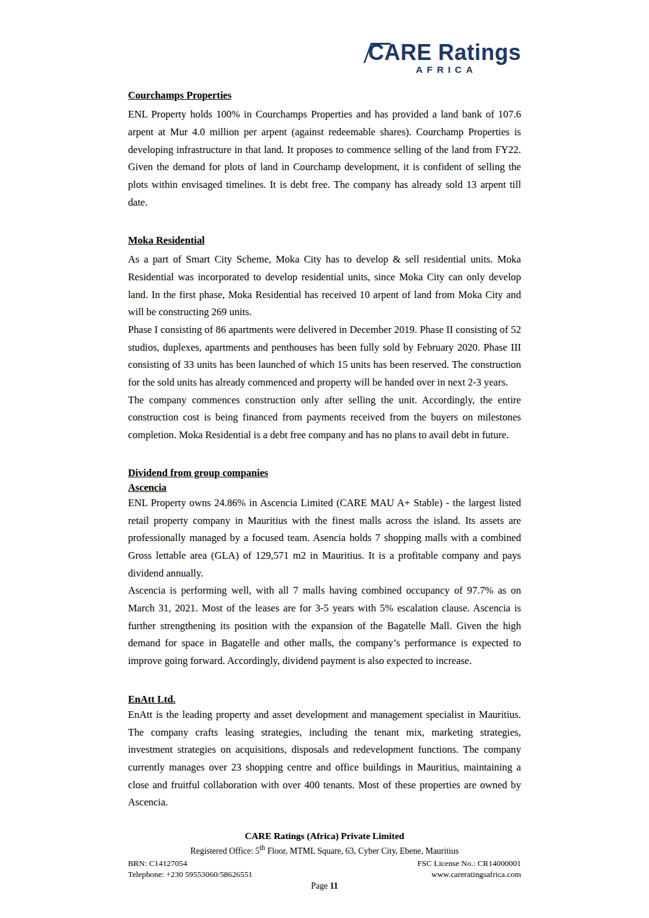CARE Ratings
AFRICA
Courchamps Properties
ENL Property holds 100% in Courchamps Properties and has provided a land bank of 107.6 arpent at Mur 4.0 million per arpent (against redeemable shares). Courchamp Properties is developing infrastructure in that land. It proposes to commence selling of the land from FY22. Given the demand for plots of land in Courchamp development, it is confident of selling the plots within envisaged timelines. It is debt free. The company has already sold 13 arpent till date.
Moka Residential
As a part of Smart City Scheme, Moka City has to develop & sell residential units. Moka Residential was incorporated to develop residential units, since Moka City can only develop land. In the first phase, Moka Residential has received 10 arpent of land from Moka City and will be constructing 269 units.
Phase I consisting of 86 apartments were delivered in December 2019. Phase II consisting of 52 studios, duplexes, apartments and penthouses has been fully sold by February 2020. Phase III consisting of 33 units has been launched of which 15 units has been reserved. The construction for the sold units has already commenced and property will be handed over in next 2-3 years.
The company commences construction only after selling the unit. Accordingly, the entire construction cost is being financed from payments received from the buyers on milestones completion. Moka Residential is a debt free company and has no plans to avail debt in future.
Dividend from group companies
Ascencia
ENL Property owns 24.86% in Ascencia Limited (CARE MAU A+ Stable) - the largest listed retail property company in Mauritius with the finest malls across the island. Its assets are professionally managed by a focused team. Asencia holds 7 shopping malls with a combined Gross lettable area (GLA) of 129,571 m2 in Mauritius. It is a profitable company and pays dividend annually.
Ascencia is performing well, with all 7 malls having combined occupancy of 97.7% as on March 31, 2021. Most of the leases are for 3-5 years with 5% escalation clause. Ascencia is further strengthening its position with the expansion of the Bagatelle Mall. Given the high demand for space in Bagatelle and other malls, the company’s performance is expected to improve going forward. Accordingly, dividend payment is also expected to increase.
EnAtt Ltd.
EnAtt is the leading property and asset development and management specialist in Mauritius. The company crafts leasing strategies, including the tenant mix, marketing strategies, investment strategies on acquisitions, disposals and redevelopment functions. The company currently manages over 23 shopping centre and office buildings in Mauritius, maintaining a close and fruitful collaboration with over 400 tenants. Most of these properties are owned by Ascencia.
CARE Ratings (Africa) Private Limited
Registered Office: 5th Floor, MTML Square, 63, Cyber City, Ebene, Mauritius
BRN: C14127054
FSC License No.: CR14000001
Telephone: +230 59553060/58626551
www.careratingsafrica.com
Page 11